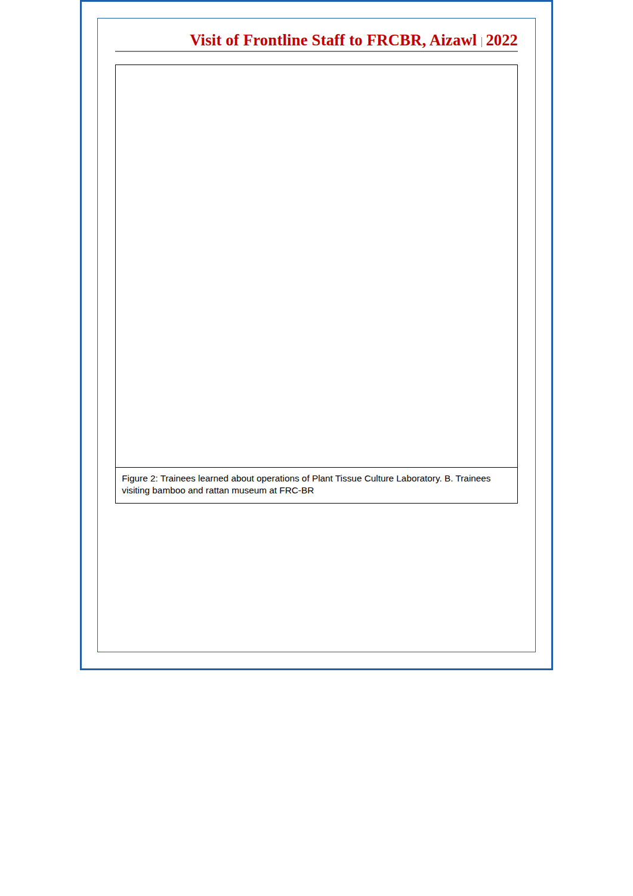Visit of Frontline Staff to FRCBR, Aizawl 2022
Figure 2: Trainees learned about operations of Plant Tissue Culture Laboratory. B. Trainees visiting bamboo and rattan museum at FRC-BR